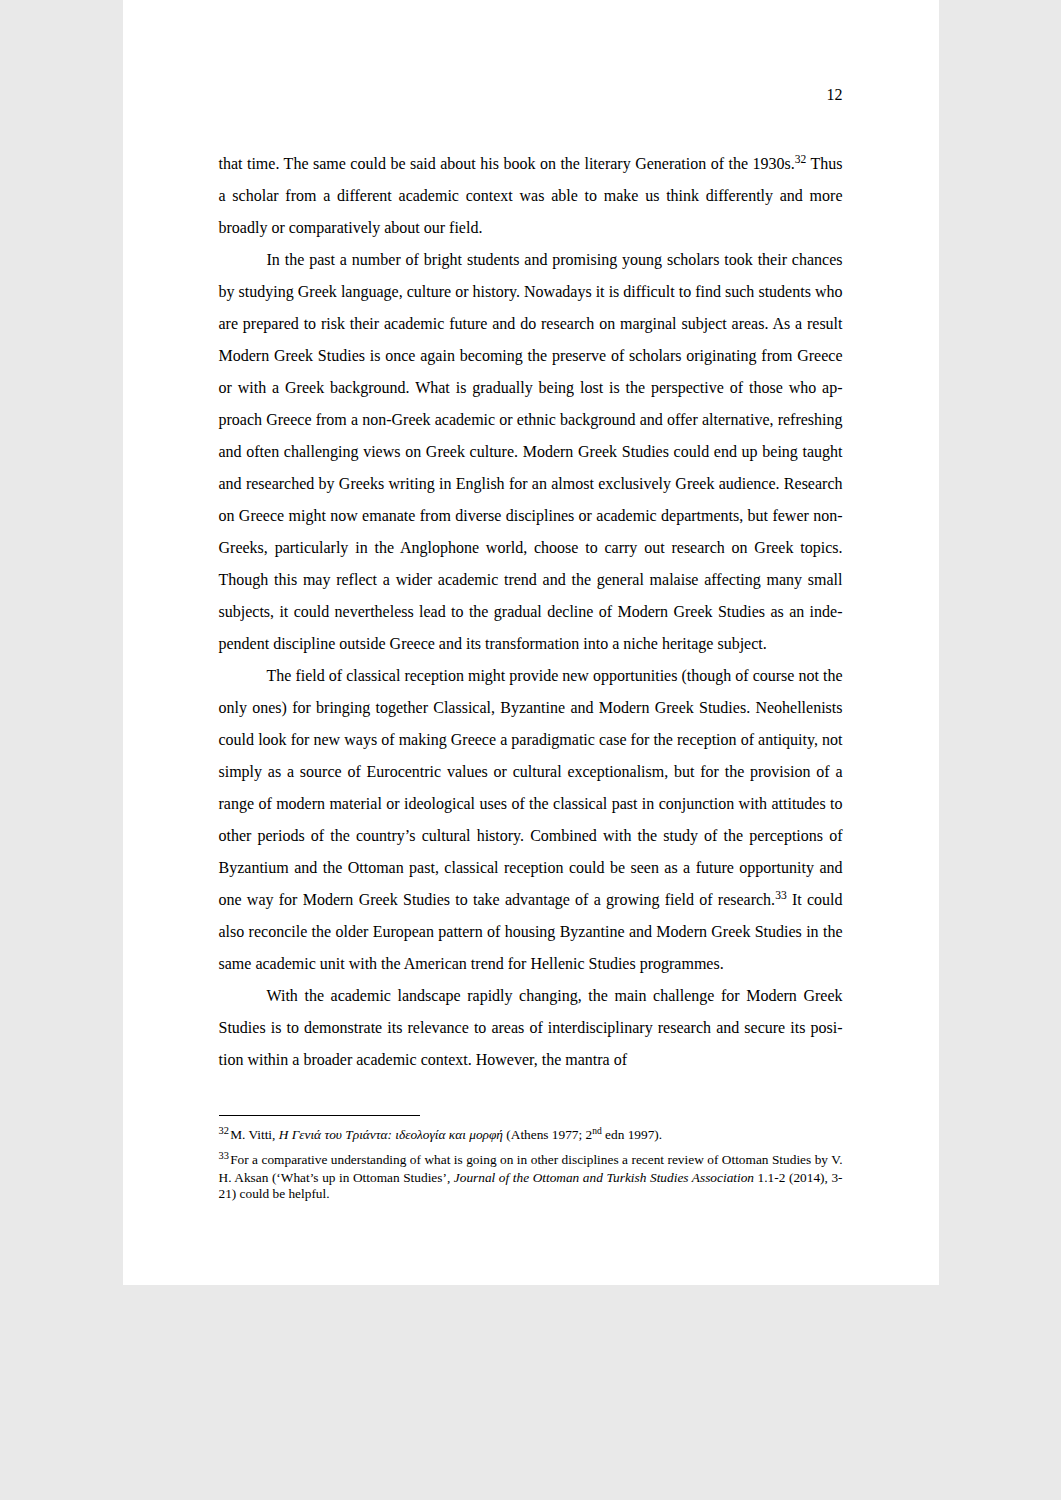12
that time. The same could be said about his book on the literary Generation of the 1930s.32 Thus a scholar from a different academic context was able to make us think differently and more broadly or comparatively about our field.
In the past a number of bright students and promising young scholars took their chances by studying Greek language, culture or history. Nowadays it is difficult to find such students who are prepared to risk their academic future and do research on marginal subject areas. As a result Modern Greek Studies is once again becoming the preserve of scholars originating from Greece or with a Greek background. What is gradually being lost is the perspective of those who approach Greece from a non-Greek academic or ethnic background and offer alternative, refreshing and often challenging views on Greek culture. Modern Greek Studies could end up being taught and researched by Greeks writing in English for an almost exclusively Greek audience. Research on Greece might now emanate from diverse disciplines or academic departments, but fewer non-Greeks, particularly in the Anglophone world, choose to carry out research on Greek topics. Though this may reflect a wider academic trend and the general malaise affecting many small subjects, it could nevertheless lead to the gradual decline of Modern Greek Studies as an independent discipline outside Greece and its transformation into a niche heritage subject.
The field of classical reception might provide new opportunities (though of course not the only ones) for bringing together Classical, Byzantine and Modern Greek Studies. Neohellenists could look for new ways of making Greece a paradigmatic case for the reception of antiquity, not simply as a source of Eurocentric values or cultural exceptionalism, but for the provision of a range of modern material or ideological uses of the classical past in conjunction with attitudes to other periods of the country’s cultural history. Combined with the study of the perceptions of Byzantium and the Ottoman past, classical reception could be seen as a future opportunity and one way for Modern Greek Studies to take advantage of a growing field of research.33 It could also reconcile the older European pattern of housing Byzantine and Modern Greek Studies in the same academic unit with the American trend for Hellenic Studies programmes.
With the academic landscape rapidly changing, the main challenge for Modern Greek Studies is to demonstrate its relevance to areas of interdisciplinary research and secure its position within a broader academic context. However, the mantra of
32 M. Vitti, Η Γενιά του Τριάντα: ιδεολογία και μορφή (Athens 1977; 2nd edn 1997).
33 For a comparative understanding of what is going on in other disciplines a recent review of Ottoman Studies by V. H. Aksan (‘What’s up in Ottoman Studies’, Journal of the Ottoman and Turkish Studies Association 1.1-2 (2014), 3-21) could be helpful.